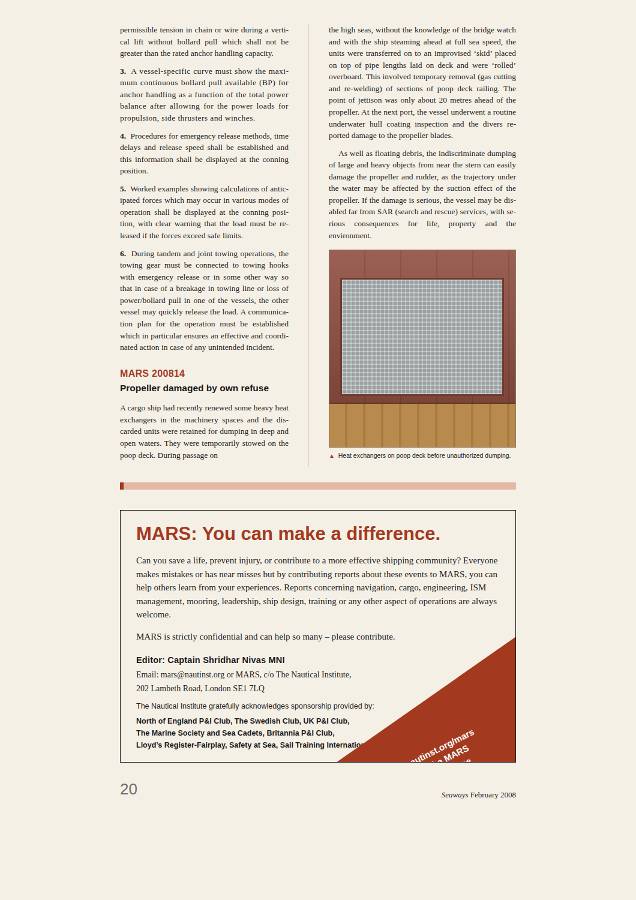permissible tension in chain or wire during a vertical lift without bollard pull which shall not be greater than the rated anchor handling capacity.
3. A vessel-specific curve must show the maximum continuous bollard pull available (BP) for anchor handling as a function of the total power balance after allowing for the power loads for propulsion, side thrusters and winches.
4. Procedures for emergency release methods, time delays and release speed shall be established and this information shall be displayed at the conning position.
5. Worked examples showing calculations of anticipated forces which may occur in various modes of operation shall be displayed at the conning position, with clear warning that the load must be released if the forces exceed safe limits.
6. During tandem and joint towing operations, the towing gear must be connected to towing hooks with emergency release or in some other way so that in case of a breakage in towing line or loss of power/bollard pull in one of the vessels, the other vessel may quickly release the load. A communication plan for the operation must be established which in particular ensures an effective and coordinated action in case of any unintended incident.
MARS 200814
Propeller damaged by own refuse
A cargo ship had recently renewed some heavy heat exchangers in the machinery spaces and the discarded units were retained for dumping in deep and open waters. They were temporarily stowed on the poop deck. During passage on
the high seas, without the knowledge of the bridge watch and with the ship steaming ahead at full sea speed, the units were transferred on to an improvised ‘skid’ placed on top of pipe lengths laid on deck and were ‘rolled’ overboard. This involved temporary removal (gas cutting and re-welding) of sections of poop deck railing. The point of jettison was only about 20 metres ahead of the propeller. At the next port, the vessel underwent a routine underwater hull coating inspection and the divers reported damage to the propeller blades.
As well as floating debris, the indiscriminate dumping of large and heavy objects from near the stern can easily damage the propeller and rudder, as the trajectory under the water may be affected by the suction effect of the propeller. If the damage is serious, the vessel may be disabled far from SAR (search and rescue) services, with serious consequences for life, property and the environment.
▲ Heat exchangers on poop deck before unauthorized dumping.
MARS: You can make a difference.
Can you save a life, prevent injury, or contribute to a more effective shipping community? Everyone makes mistakes or has near misses but by contributing reports about these events to MARS, you can help others learn from your experiences. Reports concerning navigation, cargo, engineering, ISM management, mooring, leadership, ship design, training or any other aspect of operations are always welcome.
MARS is strictly confidential and can help so many – please contribute.
Editor: Captain Shridhar Nivas MNI
Email: mars@nautinst.org or MARS, c/o The Nautical Institute,
202 Lambeth Road, London SE1 7LQ
The Nautical Institute gratefully acknowledges sponsorship provided by:
North of England P&I Club, The Swedish Club, UK P&I Club,
The Marine Society and Sea Cadets, Britannia P&I Club,
Lloyd’s Register-Fairplay, Safety at Sea, Sail Training International
www.nautinst.org/mars
Search the MARS
database online
20
Seaways February 2008